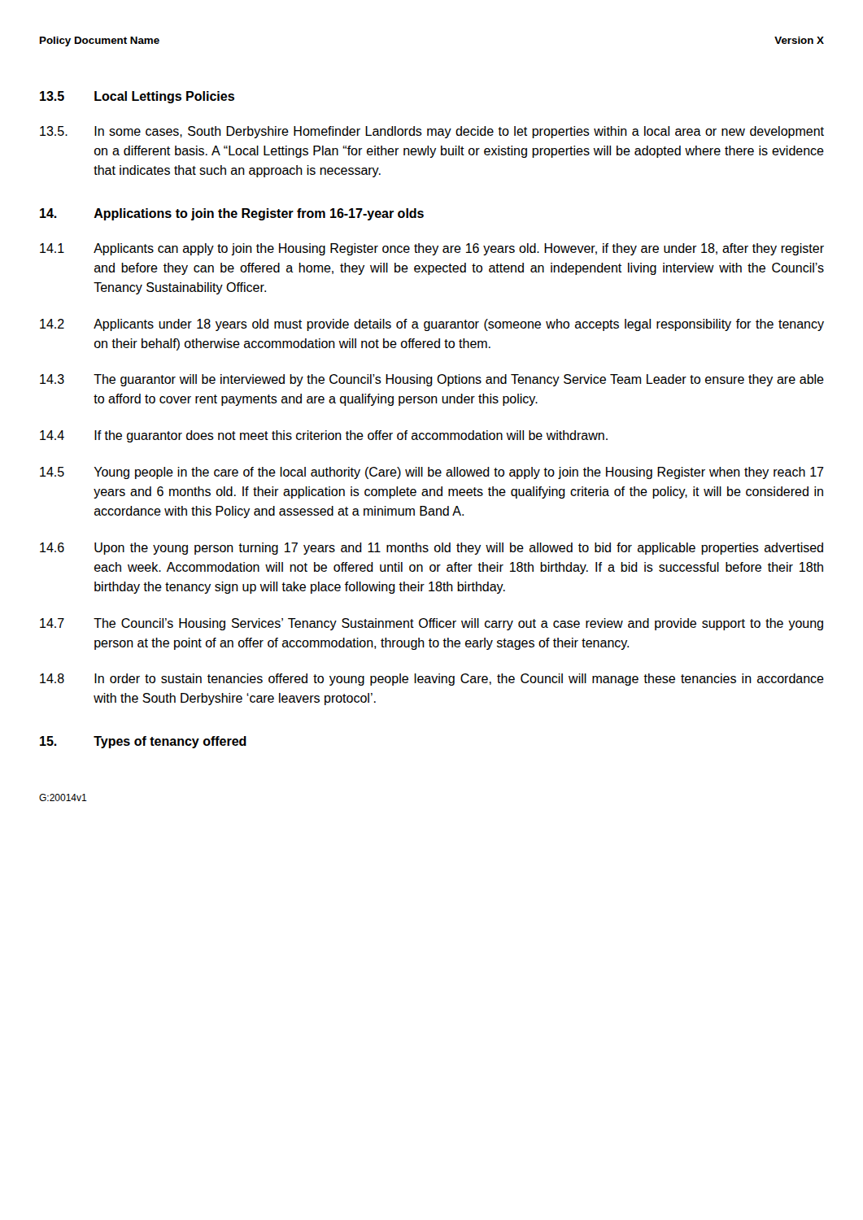Policy Document Name Version X
13.5 Local Lettings Policies
13.5. In some cases, South Derbyshire Homefinder Landlords may decide to let properties within a local area or new development on a different basis. A “Local Lettings Plan “for either newly built or existing properties will be adopted where there is evidence that indicates that such an approach is necessary.
14. Applications to join the Register from 16-17-year olds
14.1 Applicants can apply to join the Housing Register once they are 16 years old. However, if they are under 18, after they register and before they can be offered a home, they will be expected to attend an independent living interview with the Council’s Tenancy Sustainability Officer.
14.2 Applicants under 18 years old must provide details of a guarantor (someone who accepts legal responsibility for the tenancy on their behalf) otherwise accommodation will not be offered to them.
14.3 The guarantor will be interviewed by the Council’s Housing Options and Tenancy Service Team Leader to ensure they are able to afford to cover rent payments and are a qualifying person under this policy.
14.4 If the guarantor does not meet this criterion the offer of accommodation will be withdrawn.
14.5 Young people in the care of the local authority (Care) will be allowed to apply to join the Housing Register when they reach 17 years and 6 months old. If their application is complete and meets the qualifying criteria of the policy, it will be considered in accordance with this Policy and assessed at a minimum Band A.
14.6 Upon the young person turning 17 years and 11 months old they will be allowed to bid for applicable properties advertised each week. Accommodation will not be offered until on or after their 18th birthday. If a bid is successful before their 18th birthday the tenancy sign up will take place following their 18th birthday.
14.7 The Council’s Housing Services’ Tenancy Sustainment Officer will carry out a case review and provide support to the young person at the point of an offer of accommodation, through to the early stages of their tenancy.
14.8 In order to sustain tenancies offered to young people leaving Care, the Council will manage these tenancies in accordance with the South Derbyshire ‘care leavers protocol’.
15. Types of tenancy offered
G:20014v1